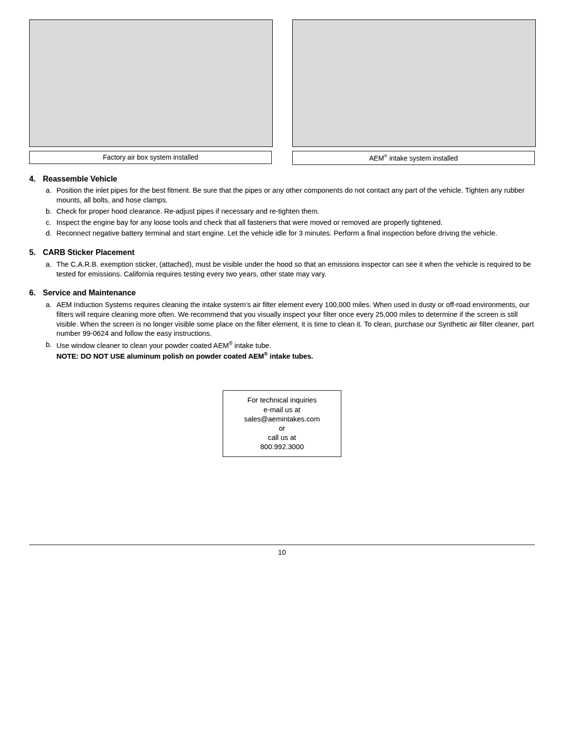Factory air box system installed
AEM® intake system installed
4. Reassemble Vehicle
a. Position the inlet pipes for the best fitment. Be sure that the pipes or any other components do not contact any part of the vehicle. Tighten any rubber mounts, all bolts, and hose clamps.
b. Check for proper hood clearance. Re-adjust pipes if necessary and re-tighten them.
c. Inspect the engine bay for any loose tools and check that all fasteners that were moved or removed are properly tightened.
d. Reconnect negative battery terminal and start engine. Let the vehicle idle for 3 minutes. Perform a final inspection before driving the vehicle.
5. CARB Sticker Placement
a. The C.A.R.B. exemption sticker, (attached), must be visible under the hood so that an emissions inspector can see it when the vehicle is required to be tested for emissions. California requires testing every two years, other state may vary.
6. Service and Maintenance
a. AEM Induction Systems requires cleaning the intake system’s air filter element every 100,000 miles. When used in dusty or off-road environments, our filters will require cleaning more often. We recommend that you visually inspect your filter once every 25,000 miles to determine if the screen is still visible. When the screen is no longer visible some place on the filter element, it is time to clean it. To clean, purchase our Synthetic air filter cleaner, part number 99-0624 and follow the easy instructions.
b. Use window cleaner to clean your powder coated AEM® intake tube.
NOTE: DO NOT USE aluminum polish on powder coated AEM® intake tubes.
For technical inquiries
e-mail us at
sales@aemintakes.com
or
call us at
800.992.3000
10